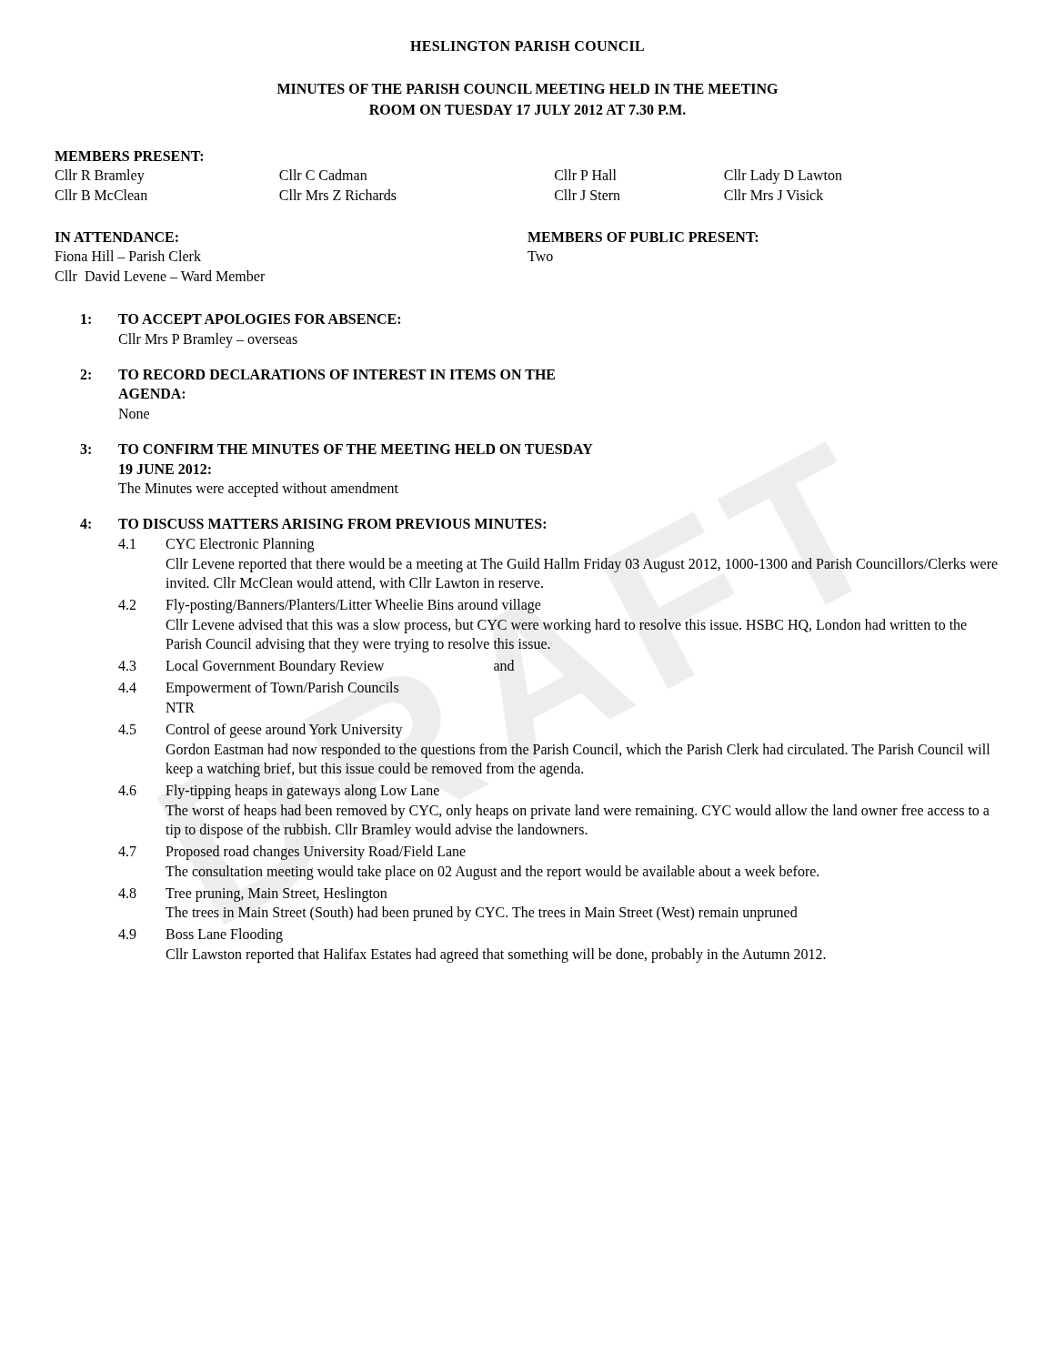DRAFT
HESLINGTON PARISH COUNCIL
MINUTES OF THE PARISH COUNCIL MEETING HELD IN THE MEETING
ROOM ON TUESDAY 17 JULY 2012 AT 7.30 P.M.
MEMBERS PRESENT:
| Cllr R Bramley | Cllr C Cadman | Cllr P Hall | Cllr Lady D Lawton |
| Cllr B McClean | Cllr Mrs Z Richards | Cllr J Stern | Cllr Mrs J Visick |
IN ATTENDANCE:
Fiona Hill – Parish Clerk
Cllr David Levene – Ward Member
MEMBERS OF PUBLIC PRESENT:
Two
1:
TO ACCEPT APOLOGIES FOR ABSENCE:
Cllr Mrs P Bramley – overseas
2:
TO RECORD DECLARATIONS OF INTEREST IN ITEMS ON THE
AGENDA:
None
3:
TO CONFIRM THE MINUTES OF THE MEETING HELD ON TUESDAY
19 JUNE 2012:
The Minutes were accepted without amendment
4:
TO DISCUSS MATTERS ARISING FROM PREVIOUS MINUTES:
4.1
CYC Electronic Planning
Cllr Levene reported that there would be a meeting at The Guild Hallm Friday 03 August 2012, 1000-1300 and Parish Councillors/Clerks were invited. Cllr McClean would attend, with Cllr Lawton in reserve.
4.2
Fly-posting/Banners/Planters/Litter Wheelie Bins around village
Cllr Levene advised that this was a slow process, but CYC were working hard to resolve this issue. HSBC HQ, London had written to the Parish Council advising that they were trying to resolve this issue.
4.3
Local Government Boundary Reviewand
4.4
Empowerment of Town/Parish Councils
NTR
4.5
Control of geese around York University
Gordon Eastman had now responded to the questions from the Parish Council, which the Parish Clerk had circulated. The Parish Council will keep a watching brief, but this issue could be removed from the agenda.
4.6
Fly-tipping heaps in gateways along Low Lane
The worst of heaps had been removed by CYC, only heaps on private land were remaining. CYC would allow the land owner free access to a tip to dispose of the rubbish. Cllr Bramley would advise the landowners.
4.7
Proposed road changes University Road/Field Lane
The consultation meeting would take place on 02 August and the report would be available about a week before.
4.8
Tree pruning, Main Street, Heslington
The trees in Main Street (South) had been pruned by CYC. The trees in Main Street (West) remain unpruned
4.9
Boss Lane Flooding
Cllr Lawston reported that Halifax Estates had agreed that something will be done, probably in the Autumn 2012.